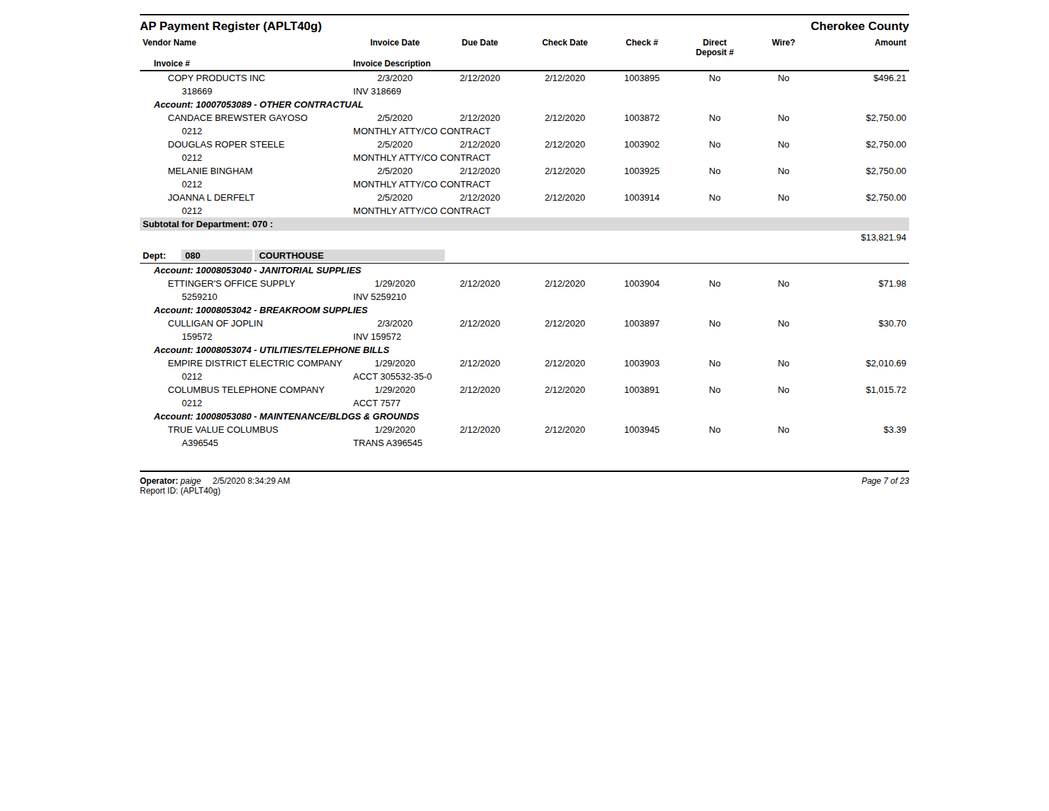AP Payment Register (APLT40g)
Cherokee County
| Vendor Name | Invoice Date | Due Date | Check Date | Check # | Direct Deposit # | Wire? | Amount |
| --- | --- | --- | --- | --- | --- | --- | --- |
| Invoice # | Invoice Description | | | | | |
| COPY PRODUCTS INC | 2/3/2020 | 2/12/2020 | 2/12/2020 | 1003895 | No | No | $496.21 |
| 318669 | INV 318669 | | | | | |
| Account: 10007053089 - OTHER CONTRACTUAL |
| CANDACE BREWSTER GAYOSO | 2/5/2020 | 2/12/2020 | 2/12/2020 | 1003872 | No | No | $2,750.00 |
| 0212 | MONTHLY ATTY/CO CONTRACT | | | | | |
| DOUGLAS ROPER STEELE | 2/5/2020 | 2/12/2020 | 2/12/2020 | 1003902 | No | No | $2,750.00 |
| 0212 | MONTHLY ATTY/CO CONTRACT | | | | | |
| MELANIE BINGHAM | 2/5/2020 | 2/12/2020 | 2/12/2020 | 1003925 | No | No | $2,750.00 |
| 0212 | MONTHLY ATTY/CO CONTRACT | | | | | |
| JOANNA L DERFELT | 2/5/2020 | 2/12/2020 | 2/12/2020 | 1003914 | No | No | $2,750.00 |
| 0212 | MONTHLY ATTY/CO CONTRACT | | | | | |
| Subtotal for Department: 070 : |
| | $13,821.94 |
| Dept: 080 COURTHOUSE | |
| Account: 10008053040 - JANITORIAL SUPPLIES |
| ETTINGER'S OFFICE SUPPLY | 1/29/2020 | 2/12/2020 | 2/12/2020 | 1003904 | No | No | $71.98 |
| 5259210 | INV 5259210 | | | | | |
| Account: 10008053042 - BREAKROOM SUPPLIES |
| CULLIGAN OF JOPLIN | 2/3/2020 | 2/12/2020 | 2/12/2020 | 1003897 | No | No | $30.70 |
| 159572 | INV 159572 | | | | | |
| Account: 10008053074 - UTILITIES/TELEPHONE BILLS |
| EMPIRE DISTRICT ELECTRIC COMPANY | 1/29/2020 | 2/12/2020 | 2/12/2020 | 1003903 | No | No | $2,010.69 |
| 0212 | ACCT 305532-35-0 | | | | | |
| COLUMBUS TELEPHONE COMPANY | 1/29/2020 | 2/12/2020 | 2/12/2020 | 1003891 | No | No | $1,015.72 |
| 0212 | ACCT 7577 | | | | | |
| Account: 10008053080 - MAINTENANCE/BLDGS & GROUNDS |
| TRUE VALUE COLUMBUS | 1/29/2020 | 2/12/2020 | 2/12/2020 | 1003945 | No | No | $3.39 |
| A396545 | TRANS A396545 | | | | | |
Operator: paige 2/5/2020 8:34:29 AM
Report ID: (APLT40g)
Page 7 of 23